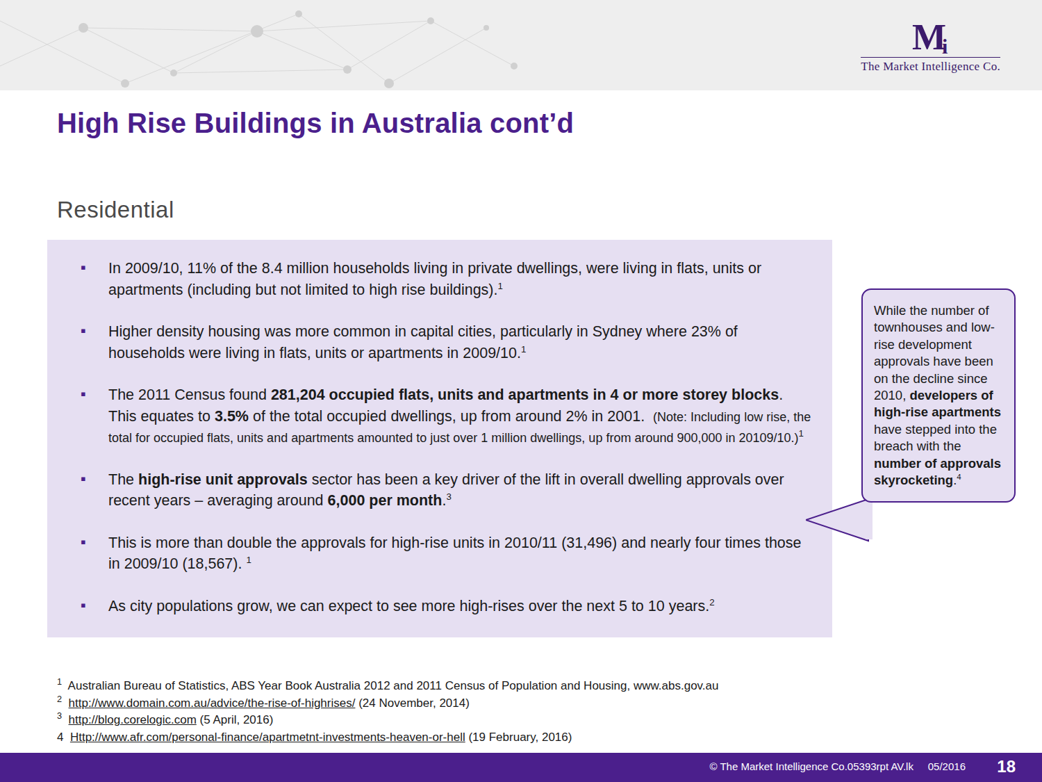Mi
The Market Intelligence Co.
High Rise Buildings in Australia cont’d
Residential
In 2009/10, 11% of the 8.4 million households living in private dwellings, were living in flats, units or apartments (including but not limited to high rise buildings).1
Higher density housing was more common in capital cities, particularly in Sydney where 23% of households were living in flats, units or apartments in 2009/10.1
The 2011 Census found 281,204 occupied flats, units and apartments in 4 or more storey blocks. This equates to 3.5% of the total occupied dwellings, up from around 2% in 2001. (Note: Including low rise, the total for occupied flats, units and apartments amounted to just over 1 million dwellings, up from around 900,000 in 20109/10.)1
The high-rise unit approvals sector has been a key driver of the lift in overall dwelling approvals over recent years – averaging around 6,000 per month.3
This is more than double the approvals for high-rise units in 2010/11 (31,496) and nearly four times those in 2009/10 (18,567). 1
As city populations grow, we can expect to see more high-rises over the next 5 to 10 years.2
While the number of townhouses and low-rise development approvals have been on the decline since 2010, developers of high-rise apartments have stepped into the breach with the number of approvals skyrocketing.4
1 Australian Bureau of Statistics, ABS Year Book Australia 2012 and 2011 Census of Population and Housing, www.abs.gov.au
2 http://www.domain.com.au/advice/the-rise-of-highrises/ (24 November, 2014)
3 http://blog.corelogic.com (5 April, 2016)
4 Http://www.afr.com/personal-finance/apartmetnt-investments-heaven-or-hell (19 February, 2016)
© The Market Intelligence Co.05393rpt AV.lk 05/2016
18